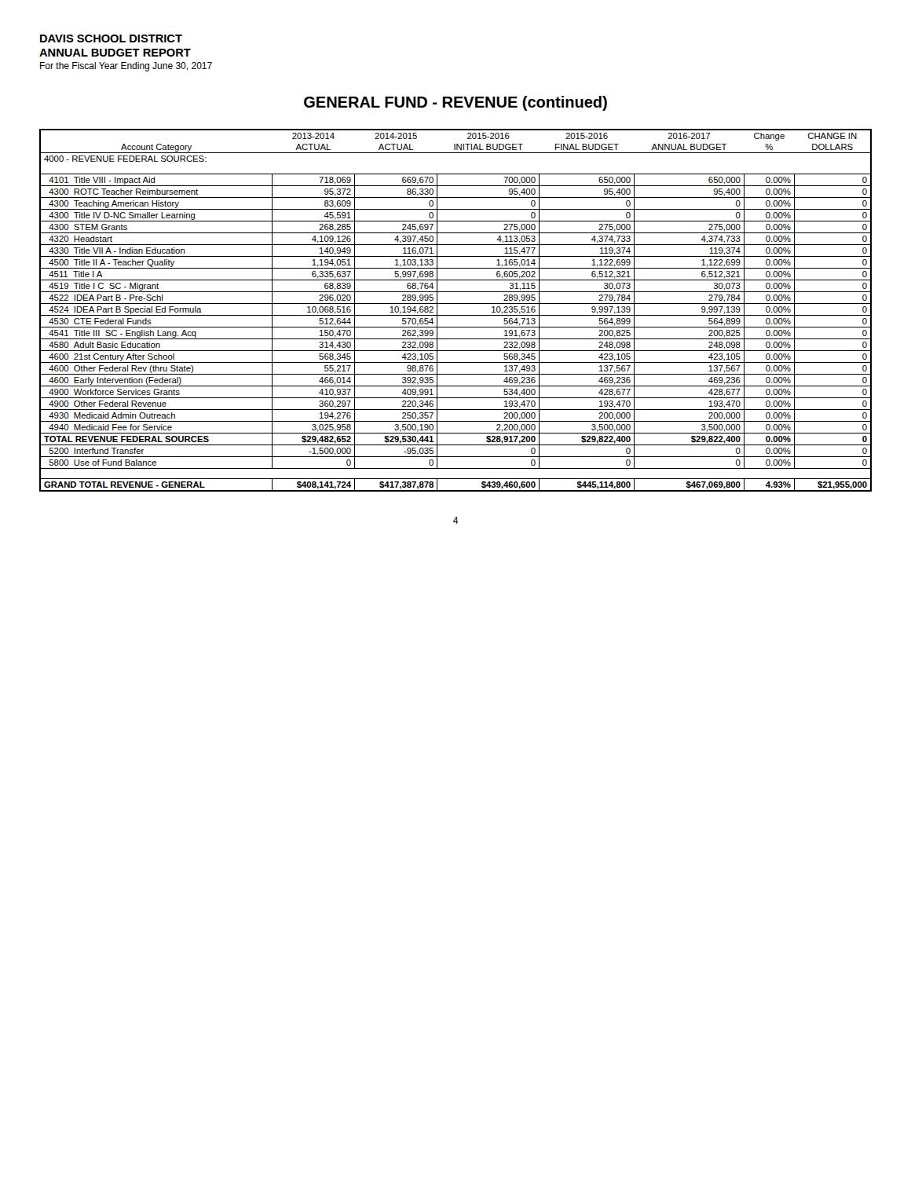DAVIS SCHOOL DISTRICT
ANNUAL BUDGET REPORT
For the Fiscal Year Ending June 30, 2017
GENERAL FUND - REVENUE (continued)
| | 2013-2014 | 2014-2015 | 2015-2016 | 2015-2016 | 2016-2017 | Change | CHANGE IN |
| --- | --- | --- | --- | --- | --- | --- | --- |
| Account Category | ACTUAL | ACTUAL | INITIAL BUDGET | FINAL BUDGET | ANNUAL BUDGET | % | DOLLARS |
| 4000 - REVENUE FEDERAL SOURCES: | | | | | | | |
| 4101 Title VIII - Impact Aid | 718,069 | 669,670 | 700,000 | 650,000 | 650,000 | 0.00% | 0 |
| 4300 ROTC Teacher Reimbursement | 95,372 | 86,330 | 95,400 | 95,400 | 95,400 | 0.00% | 0 |
| 4300 Teaching American History | 83,609 | 0 | 0 | 0 | 0 | 0.00% | 0 |
| 4300 Title IV D-NC Smaller Learning | 45,591 | 0 | 0 | 0 | 0 | 0.00% | 0 |
| 4300 STEM Grants | 268,285 | 245,697 | 275,000 | 275,000 | 275,000 | 0.00% | 0 |
| 4320 Headstart | 4,109,126 | 4,397,450 | 4,113,053 | 4,374,733 | 4,374,733 | 0.00% | 0 |
| 4330 Title VII A - Indian Education | 140,949 | 116,071 | 115,477 | 119,374 | 119,374 | 0.00% | 0 |
| 4500 Title II A - Teacher Quality | 1,194,051 | 1,103,133 | 1,165,014 | 1,122,699 | 1,122,699 | 0.00% | 0 |
| 4511 Title I A | 6,335,637 | 5,997,698 | 6,605,202 | 6,512,321 | 6,512,321 | 0.00% | 0 |
| 4519 Title I C SC - Migrant | 68,839 | 68,764 | 31,115 | 30,073 | 30,073 | 0.00% | 0 |
| 4522 IDEA Part B - Pre-Schl | 296,020 | 289,995 | 289,995 | 279,784 | 279,784 | 0.00% | 0 |
| 4524 IDEA Part B Special Ed Formula | 10,068,516 | 10,194,682 | 10,235,516 | 9,997,139 | 9,997,139 | 0.00% | 0 |
| 4530 CTE Federal Funds | 512,644 | 570,654 | 564,713 | 564,899 | 564,899 | 0.00% | 0 |
| 4541 Title III SC - English Lang. Acq | 150,470 | 262,399 | 191,673 | 200,825 | 200,825 | 0.00% | 0 |
| 4580 Adult Basic Education | 314,430 | 232,098 | 232,098 | 248,098 | 248,098 | 0.00% | 0 |
| 4600 21st Century After School | 568,345 | 423,105 | 568,345 | 423,105 | 423,105 | 0.00% | 0 |
| 4600 Other Federal Rev (thru State) | 55,217 | 98,876 | 137,493 | 137,567 | 137,567 | 0.00% | 0 |
| 4600 Early Intervention (Federal) | 466,014 | 392,935 | 469,236 | 469,236 | 469,236 | 0.00% | 0 |
| 4900 Workforce Services Grants | 410,937 | 409,991 | 534,400 | 428,677 | 428,677 | 0.00% | 0 |
| 4900 Other Federal Revenue | 360,297 | 220,346 | 193,470 | 193,470 | 193,470 | 0.00% | 0 |
| 4930 Medicaid Admin Outreach | 194,276 | 250,357 | 200,000 | 200,000 | 200,000 | 0.00% | 0 |
| 4940 Medicaid Fee for Service | 3,025,958 | 3,500,190 | 2,200,000 | 3,500,000 | 3,500,000 | 0.00% | 0 |
| TOTAL REVENUE FEDERAL SOURCES | $29,482,652 | $29,530,441 | $28,917,200 | $29,822,400 | $29,822,400 | 0.00% | 0 |
| 5200 Interfund Transfer | -1,500,000 | -95,035 | 0 | 0 | 0 | 0.00% | 0 |
| 5800 Use of Fund Balance | 0 | 0 | 0 | 0 | 0 | 0.00% | 0 |
| GRAND TOTAL REVENUE - GENERAL | $408,141,724 | $417,387,878 | $439,460,600 | $445,114,800 | $467,069,800 | 4.93% | $21,955,000 |
4